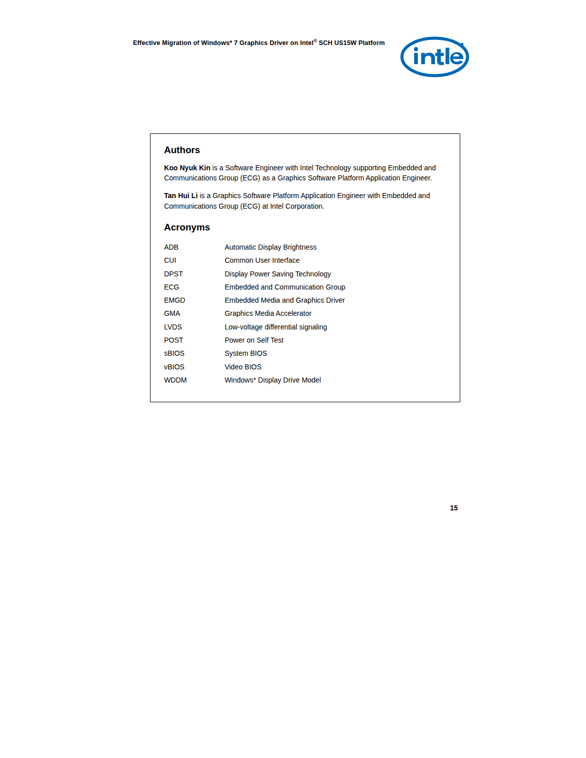Effective Migration of Windows* 7 Graphics Driver on Intel® SCH US15W Platform
Authors
Koo Nyuk Kin is a Software Engineer with Intel Technology supporting Embedded and Communications Group (ECG) as a Graphics Software Platform Application Engineer.
Tan Hui Li is a Graphics Software Platform Application Engineer with Embedded and Communications Group (ECG) at Intel Corporation.
Acronyms
| ADB | Automatic Display Brightness |
| CUI | Common User Interface |
| DPST | Display Power Saving Technology |
| ECG | Embedded and Communication Group |
| EMGD | Embedded Media and Graphics Driver |
| GMA | Graphics Media Accelerator |
| LVDS | Low-voltage differential signaling |
| POST | Power on Self Test |
| sBIOS | System BIOS |
| vBIOS | Video BIOS |
| WDDM | Windows* Display Drive Model |
15